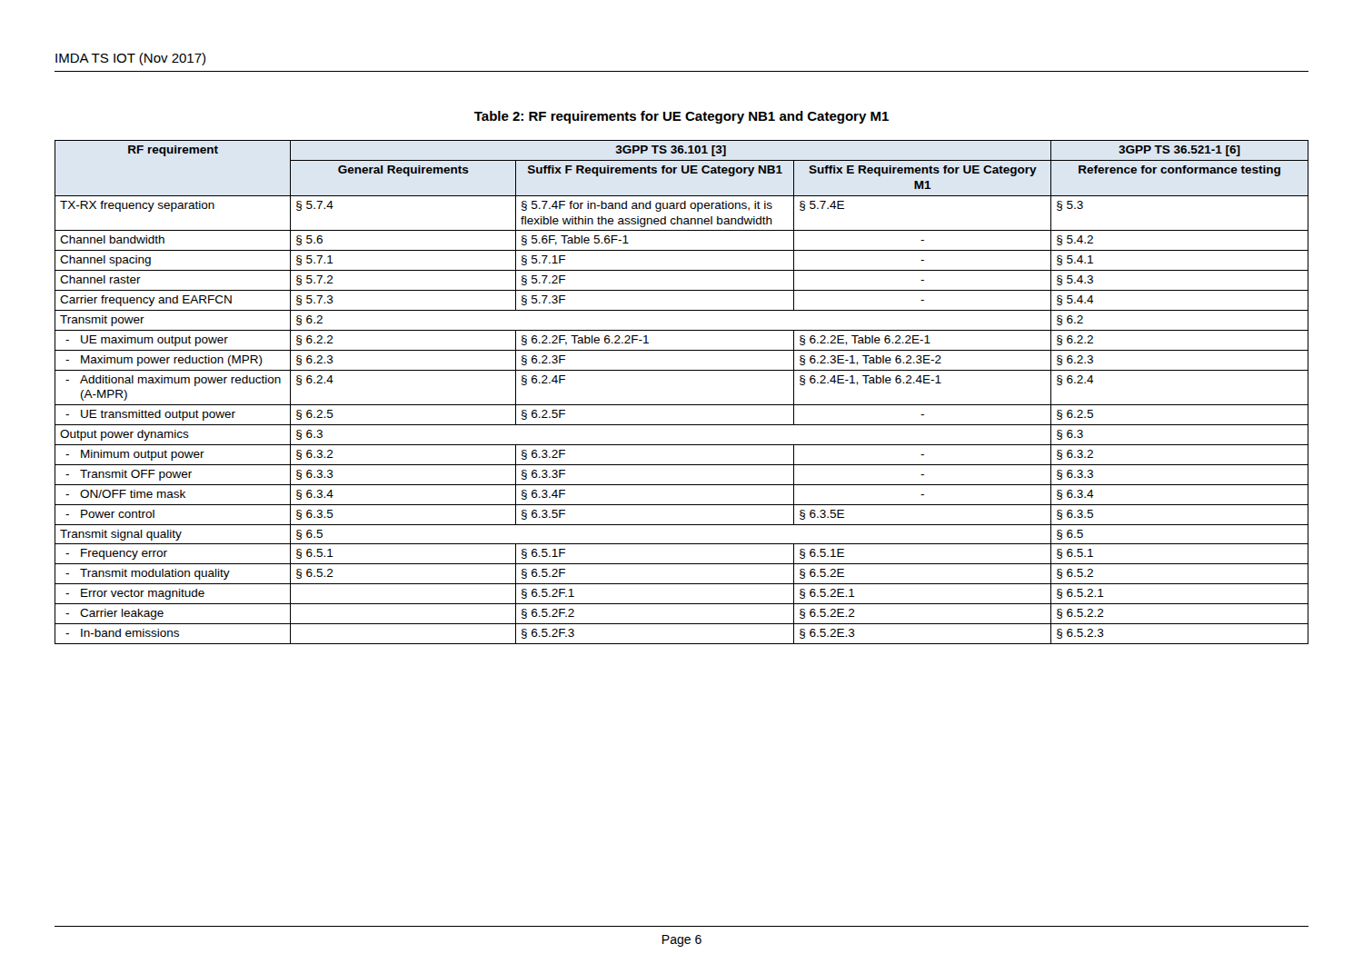IMDA TS IOT (Nov 2017)
Table 2: RF requirements for UE Category NB1 and Category M1
| RF requirement | 3GPP TS 36.101 [3] | 3GPP TS 36.521-1 [6] |
| --- | --- | --- |
| General Requirements | Suffix F Requirements for UE Category NB1 | Suffix E Requirements for UE Category M1 | Reference for conformance testing |
| TX-RX frequency separation | § 5.7.4 | § 5.7.4F for in-band and guard operations, it is flexible within the assigned channel bandwidth | § 5.7.4E | § 5.3 |
| Channel bandwidth | § 5.6 | § 5.6F, Table 5.6F-1 | - | § 5.4.2 |
| Channel spacing | § 5.7.1 | § 5.7.1F | - | § 5.4.1 |
| Channel raster | § 5.7.2 | § 5.7.2F | - | § 5.4.3 |
| Carrier frequency and EARFCN | § 5.7.3 | § 5.7.3F | - | § 5.4.4 |
| Transmit power | § 6.2 | § 6.2 |
| UE maximum output power | § 6.2.2 | § 6.2.2F, Table 6.2.2F-1 | § 6.2.2E, Table 6.2.2E-1 | § 6.2.2 |
| Maximum power reduction (MPR) | § 6.2.3 | § 6.2.3F | § 6.2.3E-1, Table 6.2.3E-2 | § 6.2.3 |
| Additional maximum power reduction (A-MPR) | § 6.2.4 | § 6.2.4F | § 6.2.4E-1, Table 6.2.4E-1 | § 6.2.4 |
| UE transmitted output power | § 6.2.5 | § 6.2.5F | - | § 6.2.5 |
| Output power dynamics | § 6.3 | § 6.3 |
| Minimum output power | § 6.3.2 | § 6.3.2F | - | § 6.3.2 |
| Transmit OFF power | § 6.3.3 | § 6.3.3F | - | § 6.3.3 |
| ON/OFF time mask | § 6.3.4 | § 6.3.4F | - | § 6.3.4 |
| Power control | § 6.3.5 | § 6.3.5F | § 6.3.5E | § 6.3.5 |
| Transmit signal quality | § 6.5 | § 6.5 |
| Frequency error | § 6.5.1 | § 6.5.1F | § 6.5.1E | § 6.5.1 |
| Transmit modulation quality | § 6.5.2 | § 6.5.2F | § 6.5.2E | § 6.5.2 |
| Error vector magnitude | | § 6.5.2F.1 | § 6.5.2E.1 | § 6.5.2.1 |
| Carrier leakage | | § 6.5.2F.2 | § 6.5.2E.2 | § 6.5.2.2 |
| In-band emissions | | § 6.5.2F.3 | § 6.5.2E.3 | § 6.5.2.3 |
Page 6